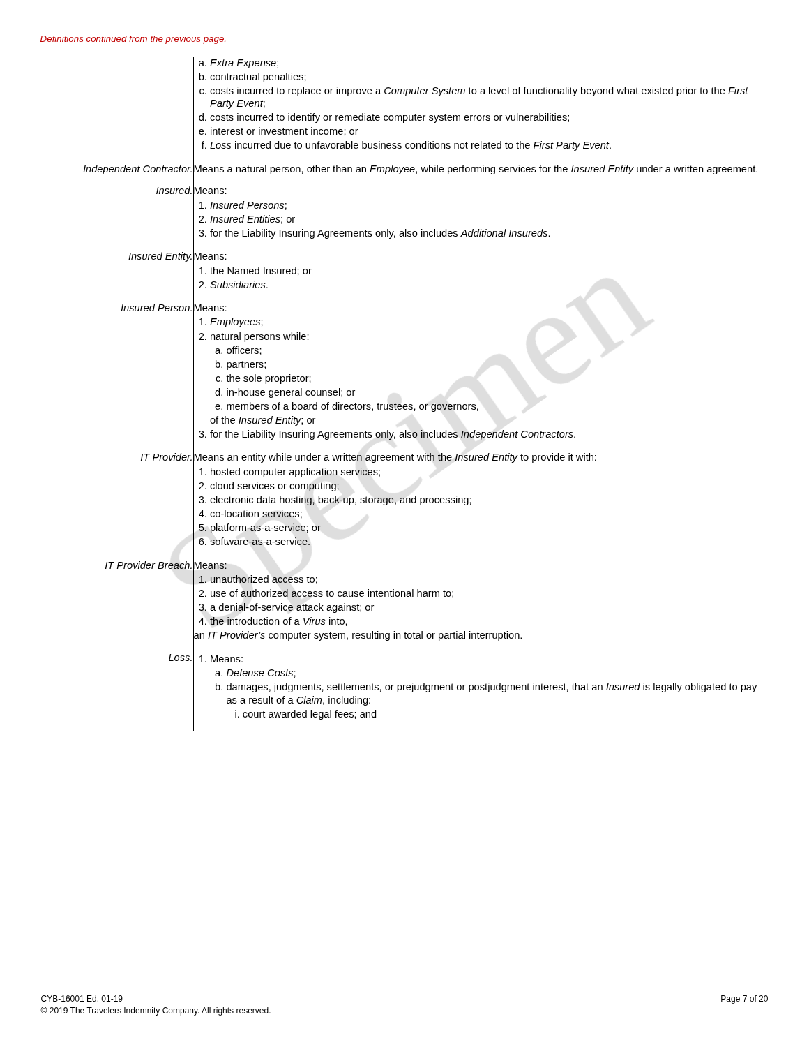Specimen
Definitions continued from the previous page.
| | Extra Expense ; contractual penalties; costs incurred to replace or improve a Computer System to a level of functionality beyond what existed prior to the First Party Event ; costs incurred to identify or remediate computer system errors or vulnerabilities; interest or investment income; or Loss incurred due to unfavorable business conditions not related to the First Party Event . |
| Independent Contractor. | Means a natural person, other than an Employee , while performing services for the Insured Entity under a written agreement. |
| Insured. | Means: Insured Persons ; Insured Entities ; or for the Liability Insuring Agreements only, also includes Additional Insureds . |
| Insured Entity. | Means: the Named Insured; or Subsidiaries . |
| Insured Person. | Means: Employees ; natural persons while: officers; partners; the sole proprietor; in-house general counsel; or members of a board of directors, trustees, or governors, of the Insured Entity ; or for the Liability Insuring Agreements only, also includes Independent Contractors . |
| IT Provider. | Means an entity while under a written agreement with the Insured Entity to provide it with: hosted computer application services; cloud services or computing; electronic data hosting, back-up, storage, and processing; co-location services; platform-as-a-service; or software-as-a-service. |
| IT Provider Breach. | Means: unauthorized access to; use of authorized access to cause intentional harm to; a denial-of-service attack against; or the introduction of a Virus into, an IT Provider’s computer system, resulting in total or partial interruption. |
| Loss. | Means: Defense Costs ; damages, judgments, settlements, or prejudgment or postjudgment interest, that an Insured is legally obligated to pay as a result of a Claim , including: court awarded legal fees; and |
| CYB-16001 Ed. 01-19 | Page 7 of 20 |
| © 2019 The Travelers Indemnity Company. All rights reserved. | |